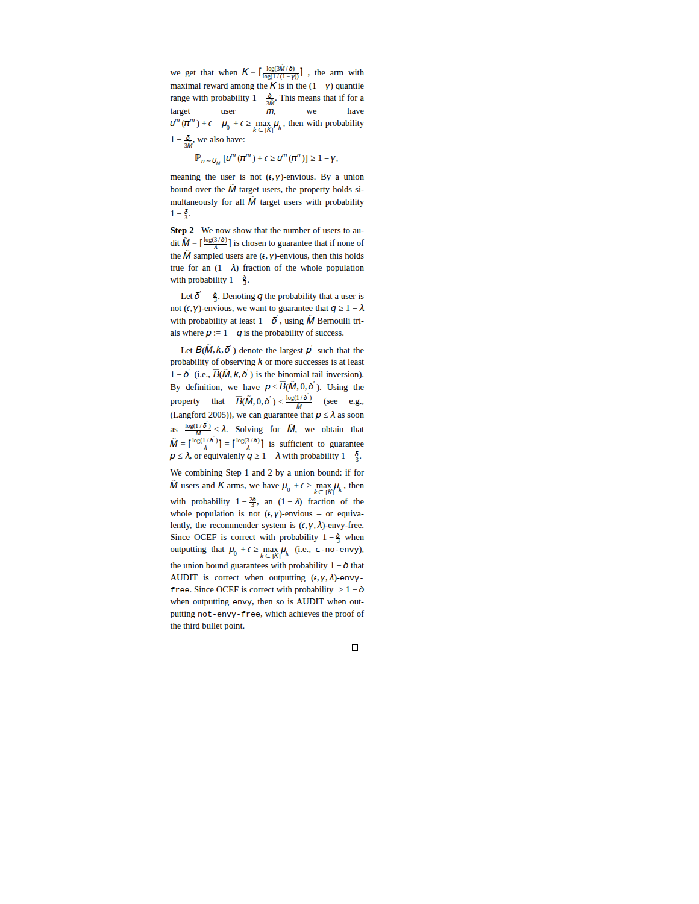we get that when K=⌈log(3M~/δ)log(1/(1−γ))⌉ , the arm with maximal reward among the K is in the (1−γ) quantile range with probability 1−δ3M~. This means that if for a target user m, we have um(πm)+ϵ=μ0+ϵ≥maxk∈[K]μk, then with probability 1−δ3M~, we also have:
ℙn∼UM [um(πm)+ϵ≥um(πn)] ≥1−γ,
meaning the user is not (ϵ,γ)-envious. By a union bound over the M~ target users, the property holds simultaneously for all M~ target users with probability 1−δ3.
Step 2 We now show that the number of users to audit M~=⌈log(3/δ)λ⌉ is chosen to guarantee that if none of the M~ sampled users are (ϵ,γ)-envious, then this holds true for an (1−λ) fraction of the whole population with probability 1−δ3.
Let δ′=δ3. Denoting q the probability that a user is not (ϵ,γ)-envious, we want to guarantee that q≥1−λ with probability at least 1−δ′, using M~ Bernoulli trials where p:=1−q is the probability of success.
Let B―(M~,k,δ′) denote the largest p′ such that the probability of observing k or more successes is at least 1−δ′ (i.e., B―(M~,k,δ′) is the binomial tail inversion). By definition, we have p≤B―(M~,0,δ′). Using the property that B―(M~,0,δ′)≤log(1/δ′)M~ (see e.g., (Langford 2005)), we can guarantee that p≤λ as soon as log(1/δ′)M≤λ. Solving for M~, we obtain that M~=⌈log(1/δ′)λ⌉=⌈log(3/δ)λ⌉ is sufficient to guarantee p≤λ, or equivalenly q≥1−λ with probability 1−δ3.
We combining Step 1 and 2 by a union bound: if for M~ users and K arms, we have μ0+ϵ≥maxk∈[K]μk, then with probability 1−2δ3, an (1−λ) fraction of the whole population is not (ϵ,γ)-envious – or equivalently, the recommender system is (ϵ,γ,λ)-envy-free. Since OCEF is correct with probability 1−δ3 when outputting that μ0+ϵ≥maxk∈[K]μk (i.e., ϵ-no-envy), the union bound guarantees with probability 1−δ that AUDIT is correct when outputting (ϵ,γ,λ)-envy-free. Since OCEF is correct with probability ≥1−δ when outputting envy, then so is AUDIT when outputting not-envy-free, which achieves the proof of the third bullet point.